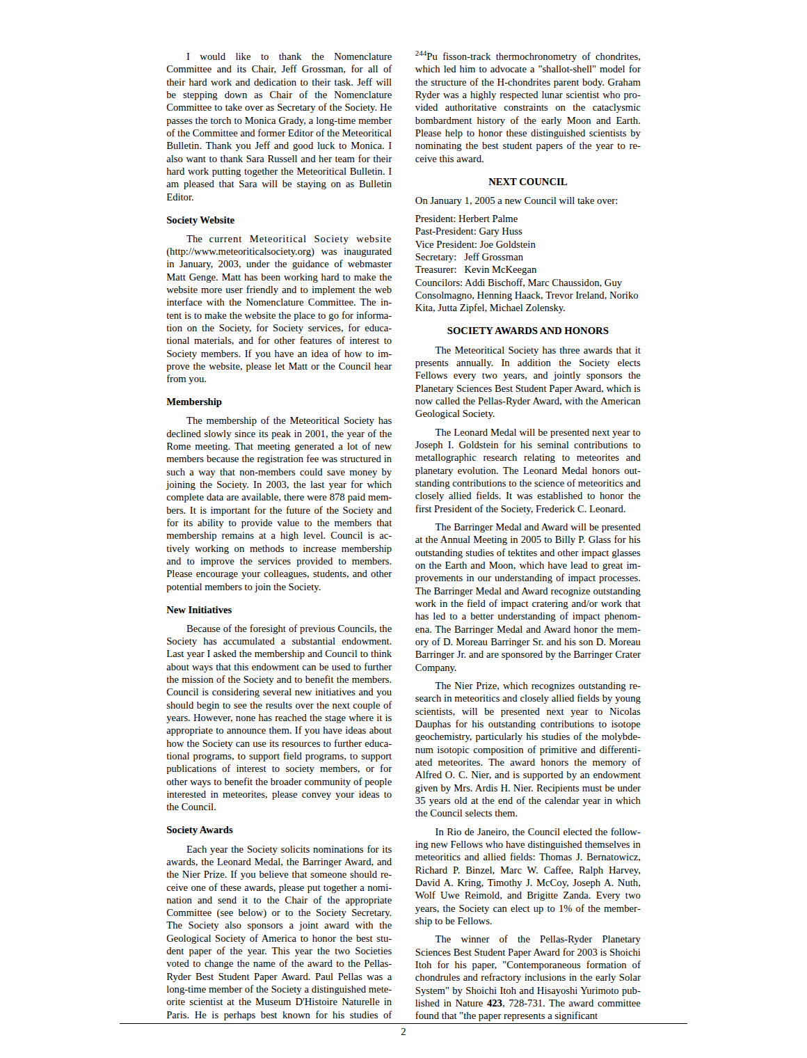I would like to thank the Nomenclature Committee and its Chair, Jeff Grossman, for all of their hard work and dedication to their task. Jeff will be stepping down as Chair of the Nomenclature Committee to take over as Secretary of the Society. He passes the torch to Monica Grady, a long-time member of the Committee and former Editor of the Meteoritical Bulletin. Thank you Jeff and good luck to Monica. I also want to thank Sara Russell and her team for their hard work putting together the Meteoritical Bulletin. I am pleased that Sara will be staying on as Bulletin Editor.
Society Website
The current Meteoritical Society website (http://www.meteoriticalsociety.org) was inaugurated in January, 2003, under the guidance of webmaster Matt Genge. Matt has been working hard to make the website more user friendly and to implement the web interface with the Nomenclature Committee. The intent is to make the website the place to go for information on the Society, for Society services, for educational materials, and for other features of interest to Society members. If you have an idea of how to improve the website, please let Matt or the Council hear from you.
Membership
The membership of the Meteoritical Society has declined slowly since its peak in 2001, the year of the Rome meeting. That meeting generated a lot of new members because the registration fee was structured in such a way that non-members could save money by joining the Society. In 2003, the last year for which complete data are available, there were 878 paid members. It is important for the future of the Society and for its ability to provide value to the members that membership remains at a high level. Council is actively working on methods to increase membership and to improve the services provided to members. Please encourage your colleagues, students, and other potential members to join the Society.
New Initiatives
Because of the foresight of previous Councils, the Society has accumulated a substantial endowment. Last year I asked the membership and Council to think about ways that this endowment can be used to further the mission of the Society and to benefit the members. Council is considering several new initiatives and you should begin to see the results over the next couple of years. However, none has reached the stage where it is appropriate to announce them. If you have ideas about how the Society can use its resources to further educational programs, to support field programs, to support publications of interest to society members, or for other ways to benefit the broader community of people interested in meteorites, please convey your ideas to the Council.
Society Awards
Each year the Society solicits nominations for its awards, the Leonard Medal, the Barringer Award, and the Nier Prize. If you believe that someone should receive one of these awards, please put together a nomination and send it to the Chair of the appropriate Committee (see below) or to the Society Secretary. The Society also sponsors a joint award with the Geological Society of America to honor the best student paper of the year. This year the two Societies voted to change the name of the award to the Pellas-Ryder Best Student Paper Award. Paul Pellas was a long-time member of the Society a distinguished meteorite scientist at the Museum D'Histoire Naturelle in Paris. He is perhaps best known for his studies of 244Pu fisson-track thermochronometry of chondrites, which led him to advocate a "shallot-shell" model for the structure of the H-chondrites parent body. Graham Ryder was a highly respected lunar scientist who provided authoritative constraints on the cataclysmic bombardment history of the early Moon and Earth. Please help to honor these distinguished scientists by nominating the best student papers of the year to receive this award.
NEXT COUNCIL
On January 1, 2005 a new Council will take over:
President: Herbert Palme
Past-President: Gary Huss
Vice President: Joe Goldstein
Secretary: Jeff Grossman
Treasurer: Kevin McKeegan
Councilors: Addi Bischoff, Marc Chaussidon, Guy Consolmagno, Henning Haack, Trevor Ireland, Noriko Kita, Jutta Zipfel, Michael Zolensky.
SOCIETY AWARDS AND HONORS
The Meteoritical Society has three awards that it presents annually. In addition the Society elects Fellows every two years, and jointly sponsors the Planetary Sciences Best Student Paper Award, which is now called the Pellas-Ryder Award, with the American Geological Society.
The Leonard Medal will be presented next year to Joseph I. Goldstein for his seminal contributions to metallographic research relating to meteorites and planetary evolution. The Leonard Medal honors outstanding contributions to the science of meteoritics and closely allied fields. It was established to honor the first President of the Society, Frederick C. Leonard.
The Barringer Medal and Award will be presented at the Annual Meeting in 2005 to Billy P. Glass for his outstanding studies of tektites and other impact glasses on the Earth and Moon, which have lead to great improvements in our understanding of impact processes. The Barringer Medal and Award recognize outstanding work in the field of impact cratering and/or work that has led to a better understanding of impact phenomena. The Barringer Medal and Award honor the memory of D. Moreau Barringer Sr. and his son D. Moreau Barringer Jr. and are sponsored by the Barringer Crater Company.
The Nier Prize, which recognizes outstanding research in meteoritics and closely allied fields by young scientists, will be presented next year to Nicolas Dauphas for his outstanding contributions to isotope geochemistry, particularly his studies of the molybdenum isotopic composition of primitive and differentiated meteorites. The award honors the memory of Alfred O. C. Nier, and is supported by an endowment given by Mrs. Ardis H. Nier. Recipients must be under 35 years old at the end of the calendar year in which the Council selects them.
In Rio de Janeiro, the Council elected the following new Fellows who have distinguished themselves in meteoritics and allied fields: Thomas J. Bernatowicz, Richard P. Binzel, Marc W. Caffee, Ralph Harvey, David A. Kring, Timothy J. McCoy, Joseph A. Nuth, Wolf Uwe Reimold, and Brigitte Zanda. Every two years, the Society can elect up to 1% of the membership to be Fellows.
The winner of the Pellas-Ryder Planetary Sciences Best Student Paper Award for 2003 is Shoichi Itoh for his paper, "Contemporaneous formation of chondrules and refractory inclusions in the early Solar System" by Shoichi Itoh and Hisayoshi Yurimoto published in Nature 423, 728-731. The award committee found that "the paper represents a significant
2